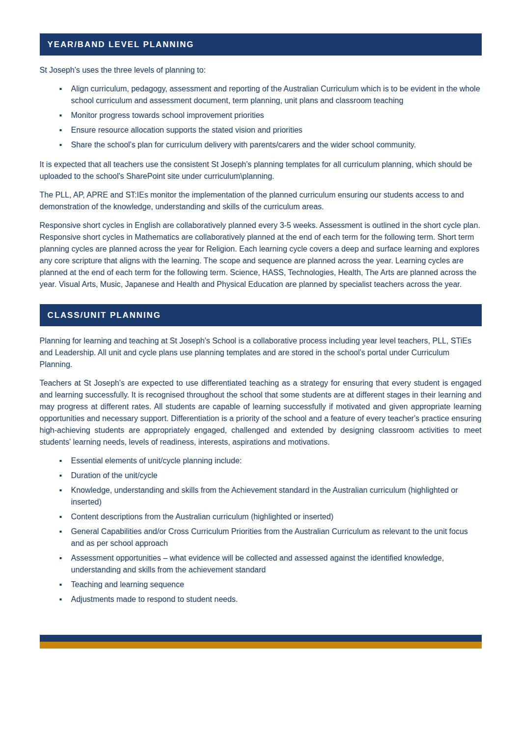Year/Band Level Planning
St Joseph's uses the three levels of planning to:
Align curriculum, pedagogy, assessment and reporting of the Australian Curriculum which is to be evident in the whole school curriculum and assessment document, term planning, unit plans and classroom teaching
Monitor progress towards school improvement priorities
Ensure resource allocation supports the stated vision and priorities
Share the school's plan for curriculum delivery with parents/carers and the wider school community.
It is expected that all teachers use the consistent St Joseph's planning templates for all curriculum planning, which should be uploaded to the school's SharePoint site under curriculum\planning.
The PLL, AP, APRE and ST:IEs monitor the implementation of the planned curriculum ensuring our students access to and demonstration of the knowledge, understanding and skills of the curriculum areas.
Responsive short cycles in English are collaboratively planned every 3-5 weeks. Assessment is outlined in the short cycle plan. Responsive short cycles in Mathematics are collaboratively planned at the end of each term for the following term. Short term planning cycles are planned across the year for Religion. Each learning cycle covers a deep and surface learning and explores any core scripture that aligns with the learning. The scope and sequence are planned across the year. Learning cycles are planned at the end of each term for the following term. Science, HASS, Technologies, Health, The Arts are planned across the year. Visual Arts, Music, Japanese and Health and Physical Education are planned by specialist teachers across the year.
Class/Unit Planning
Planning for learning and teaching at St Joseph's School is a collaborative process including year level teachers, PLL, STiEs and Leadership. All unit and cycle plans use planning templates and are stored in the school's portal under Curriculum Planning.
Teachers at St Joseph's are expected to use differentiated teaching as a strategy for ensuring that every student is engaged and learning successfully. It is recognised throughout the school that some students are at different stages in their learning and may progress at different rates. All students are capable of learning successfully if motivated and given appropriate learning opportunities and necessary support. Differentiation is a priority of the school and a feature of every teacher's practice ensuring high-achieving students are appropriately engaged, challenged and extended by designing classroom activities to meet students' learning needs, levels of readiness, interests, aspirations and motivations.
Essential elements of unit/cycle planning include:
Duration of the unit/cycle
Knowledge, understanding and skills from the Achievement standard in the Australian curriculum (highlighted or inserted)
Content descriptions from the Australian curriculum (highlighted or inserted)
General Capabilities and/or Cross Curriculum Priorities from the Australian Curriculum as relevant to the unit focus and as per school approach
Assessment opportunities – what evidence will be collected and assessed against the identified knowledge, understanding and skills from the achievement standard
Teaching and learning sequence
Adjustments made to respond to student needs.